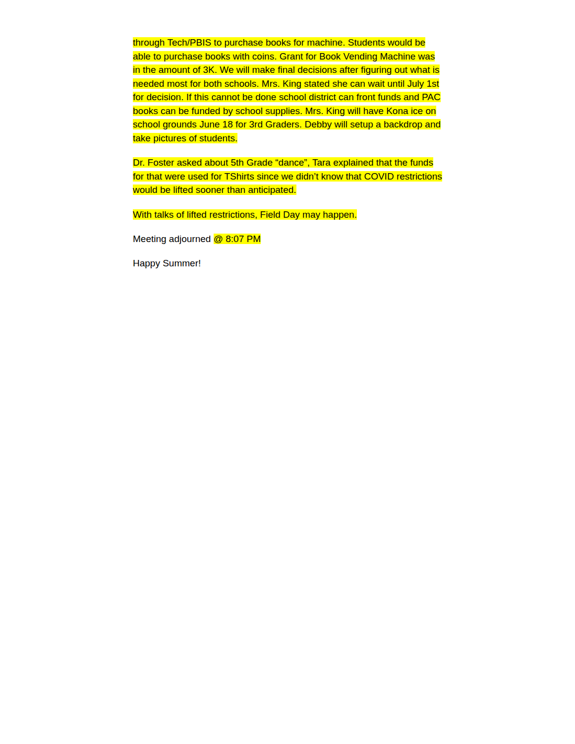through Tech/PBIS to purchase books for machine. Students would be able to purchase books with coins. Grant for Book Vending Machine was in the amount of 3K. We will make final decisions after figuring out what is needed most for both schools. Mrs. King stated she can wait until July 1st for decision. If this cannot be done school district can front funds and PAC books can be funded by school supplies. Mrs. King will have Kona ice on school grounds June 18 for 3rd Graders. Debby will setup a backdrop and take pictures of students.
Dr. Foster asked about 5th Grade “dance”, Tara explained that the funds for that were used for TShirts since we didn’t know that COVID restrictions would be lifted sooner than anticipated.
With talks of lifted restrictions, Field Day may happen.
Meeting adjourned @ 8:07 PM
Happy Summer!